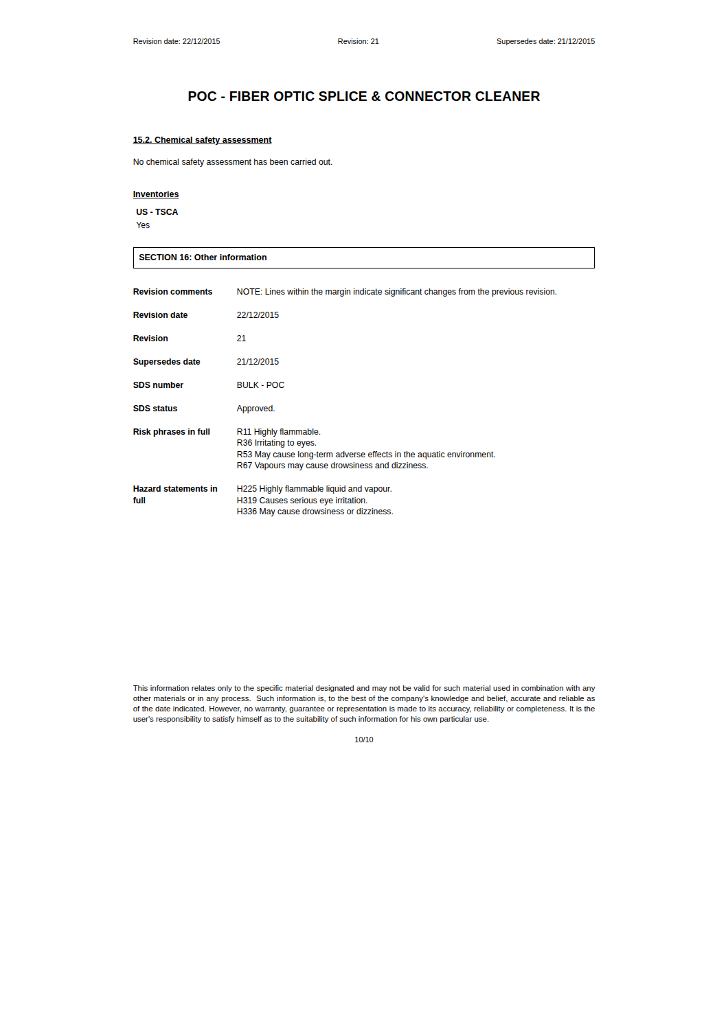Revision date: 22/12/2015 Revision: 21 Supersedes date: 21/12/2015
POC - FIBER OPTIC SPLICE & CONNECTOR CLEANER
15.2. Chemical safety assessment
No chemical safety assessment has been carried out.
Inventories
US - TSCA
Yes
SECTION 16: Other information
| Revision comments | NOTE: Lines within the margin indicate significant changes from the previous revision. |
| Revision date | 22/12/2015 |
| Revision | 21 |
| Supersedes date | 21/12/2015 |
| SDS number | BULK - POC |
| SDS status | Approved. |
| Risk phrases in full | R11 Highly flammable. R36 Irritating to eyes. R53 May cause long-term adverse effects in the aquatic environment. R67 Vapours may cause drowsiness and dizziness. |
| Hazard statements in full | H225 Highly flammable liquid and vapour. H319 Causes serious eye irritation. H336 May cause drowsiness or dizziness. |
This information relates only to the specific material designated and may not be valid for such material used in combination with any other materials or in any process. Such information is, to the best of the company's knowledge and belief, accurate and reliable as of the date indicated. However, no warranty, guarantee or representation is made to its accuracy, reliability or completeness. It is the user's responsibility to satisfy himself as to the suitability of such information for his own particular use.
10/10